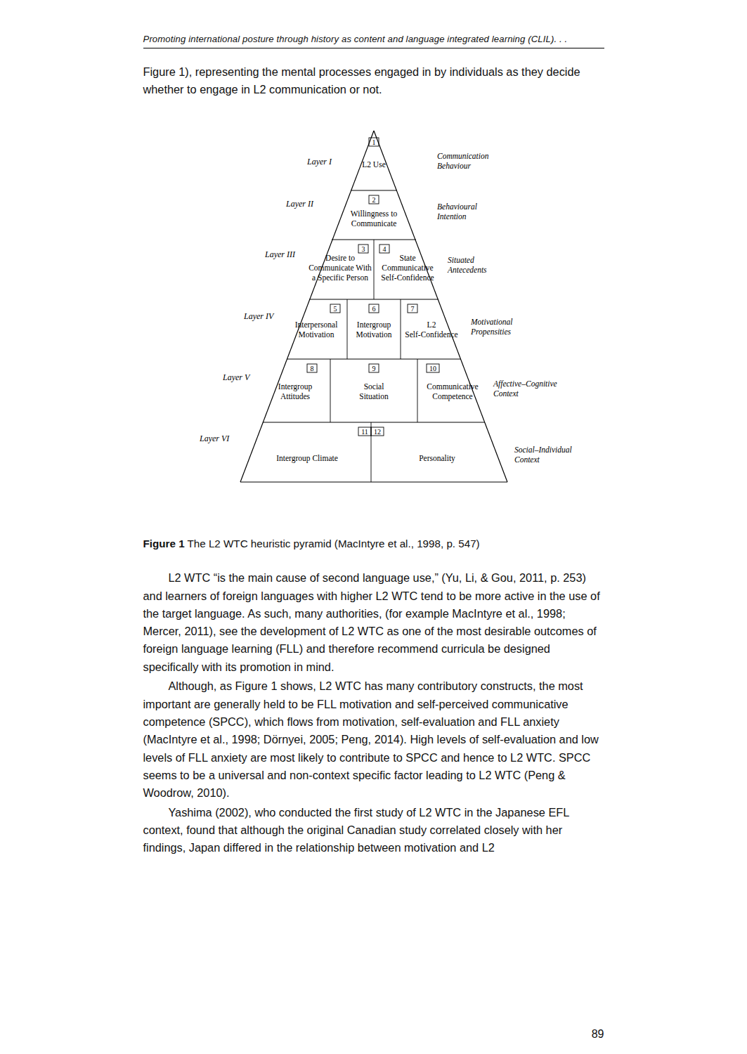Promoting international posture through history as content and language integrated learning (CLIL). . .
Figure 1), representing the mental processes engaged in by individuals as they decide whether to engage in L2 communication or not.
1 Layer I L2 Use Communication Behaviour 2 Layer II Willingness to Communicate Behavioural Intention 3 4 Layer III Desire to Communicate With a Specific Person State Communicative Self-Confidence Situated Antecedents 5 6 7 Layer IV Interpersonal Motivation Intergroup Motivation L2 Self-Confidence Motivational Propensities 8 9 10 Layer V Intergroup Attitudes Social Situation Communicative Competence Affective–Cognitive Context 11 12 Layer VI Intergroup Climate Personality Social–Individual Context
Figure 1 The L2 WTC heuristic pyramid (MacIntyre et al., 1998, p. 547)
L2 WTC “is the main cause of second language use,” (Yu, Li, & Gou, 2011, p. 253) and learners of foreign languages with higher L2 WTC tend to be more active in the use of the target language. As such, many authorities, (for example MacIntyre et al., 1998; Mercer, 2011), see the development of L2 WTC as one of the most desirable outcomes of foreign language learning (FLL) and therefore recommend curricula be designed specifically with its promotion in mind.
Although, as Figure 1 shows, L2 WTC has many contributory constructs, the most important are generally held to be FLL motivation and self-perceived communicative competence (SPCC), which flows from motivation, self-evaluation and FLL anxiety (MacIntyre et al., 1998; Dörnyei, 2005; Peng, 2014). High levels of self-evaluation and low levels of FLL anxiety are most likely to contribute to SPCC and hence to L2 WTC. SPCC seems to be a universal and non-context specific factor leading to L2 WTC (Peng & Woodrow, 2010).
Yashima (2002), who conducted the first study of L2 WTC in the Japanese EFL context, found that although the original Canadian study correlated closely with her findings, Japan differed in the relationship between motivation and L2
89